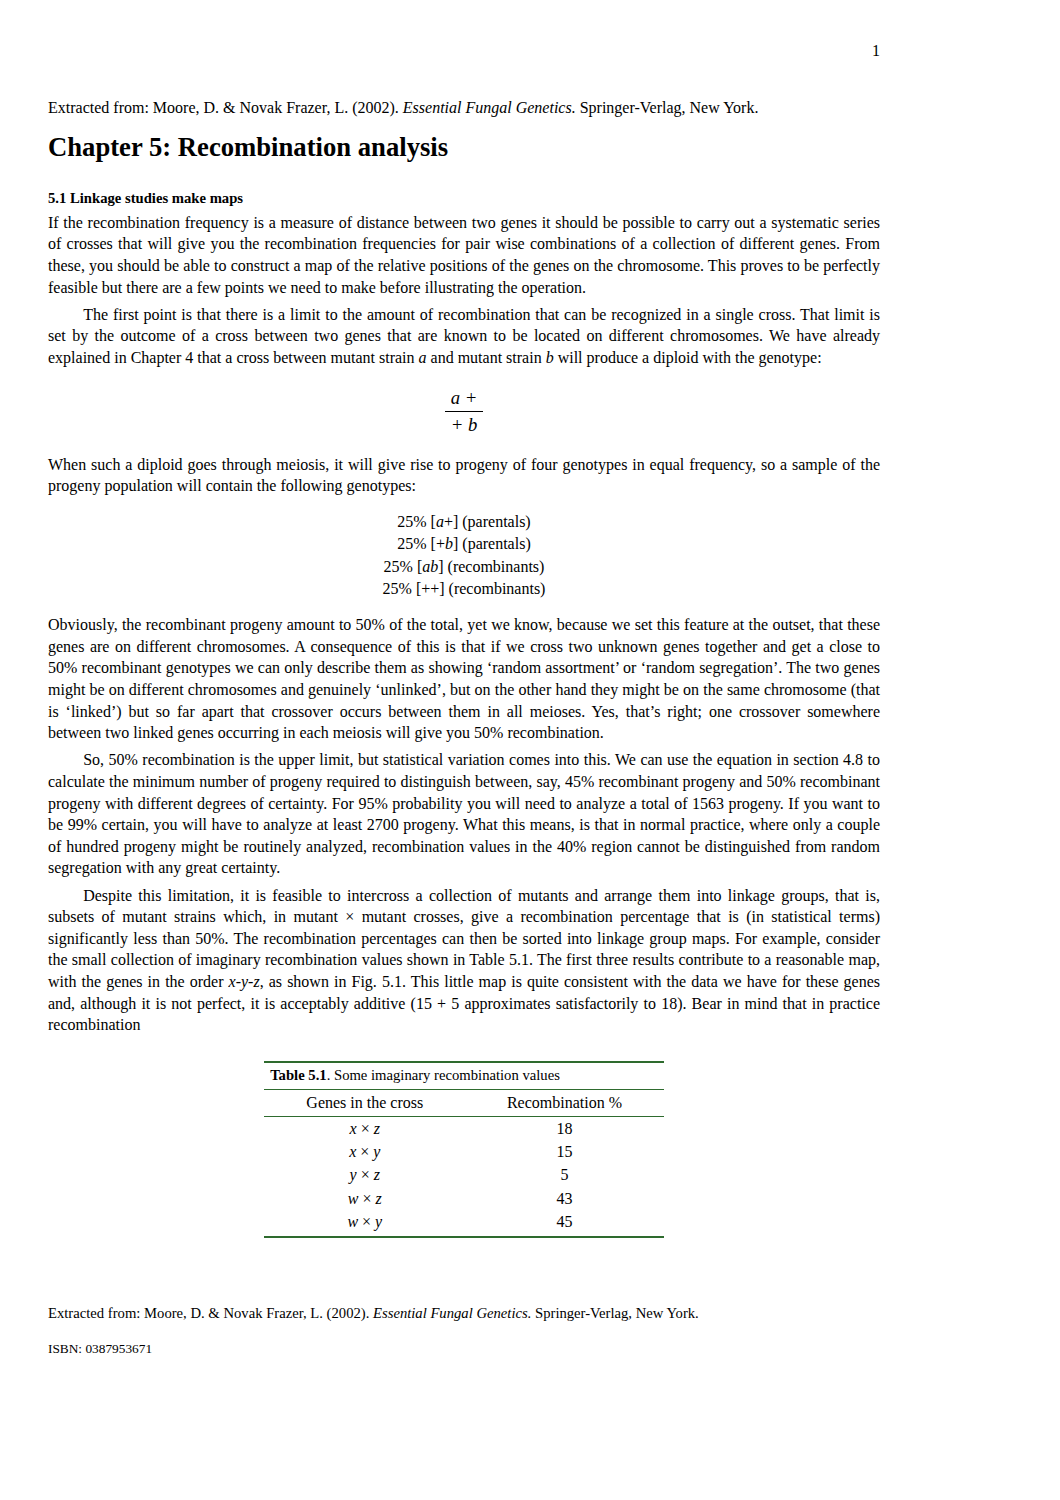1
Extracted from: Moore, D. & Novak Frazer, L. (2002). Essential Fungal Genetics. Springer-Verlag, New York.
Chapter 5: Recombination analysis
5.1 Linkage studies make maps
If the recombination frequency is a measure of distance between two genes it should be possible to carry out a systematic series of crosses that will give you the recombination frequencies for pair wise combinations of a collection of different genes. From these, you should be able to construct a map of the relative positions of the genes on the chromosome. This proves to be perfectly feasible but there are a few points we need to make before illustrating the operation.
The first point is that there is a limit to the amount of recombination that can be recognized in a single cross. That limit is set by the outcome of a cross between two genes that are known to be located on different chromosomes. We have already explained in Chapter 4 that a cross between mutant strain a and mutant strain b will produce a diploid with the genotype:
a + + b
When such a diploid goes through meiosis, it will give rise to progeny of four genotypes in equal frequency, so a sample of the progeny population will contain the following genotypes:
25% [a+] (parentals)
25% [+b] (parentals)
25% [ab] (recombinants)
25% [++] (recombinants)
Obviously, the recombinant progeny amount to 50% of the total, yet we know, because we set this feature at the outset, that these genes are on different chromosomes. A consequence of this is that if we cross two unknown genes together and get a close to 50% recombinant genotypes we can only describe them as showing ‘random assortment’ or ‘random segregation’. The two genes might be on different chromosomes and genuinely ‘unlinked’, but on the other hand they might be on the same chromosome (that is ‘linked’) but so far apart that crossover occurs between them in all meioses. Yes, that’s right; one crossover somewhere between two linked genes occurring in each meiosis will give you 50% recombination.
So, 50% recombination is the upper limit, but statistical variation comes into this. We can use the equation in section 4.8 to calculate the minimum number of progeny required to distinguish between, say, 45% recombinant progeny and 50% recombinant progeny with different degrees of certainty. For 95% probability you will need to analyze a total of 1563 progeny. If you want to be 99% certain, you will have to analyze at least 2700 progeny. What this means, is that in normal practice, where only a couple of hundred progeny might be routinely analyzed, recombination values in the 40% region cannot be distinguished from random segregation with any great certainty.
Despite this limitation, it is feasible to intercross a collection of mutants and arrange them into linkage groups, that is, subsets of mutant strains which, in mutant × mutant crosses, give a recombination percentage that is (in statistical terms) significantly less than 50%. The recombination percentages can then be sorted into linkage group maps. For example, consider the small collection of imaginary recombination values shown in Table 5.1. The first three results contribute to a reasonable map, with the genes in the order x-y-z, as shown in Fig. 5.1. This little map is quite consistent with the data we have for these genes and, although it is not perfect, it is acceptably additive (15 + 5 approximates satisfactorily to 18). Bear in mind that in practice recombination
Table 5.1 . Some imaginary recombination values
| Genes in the cross | Recombination % |
| --- | --- |
| x × z | 18 |
| x × y | 15 |
| y × z | 5 |
| w × z | 43 |
| w × y | 45 |
Extracted from: Moore, D. & Novak Frazer, L. (2002). Essential Fungal Genetics. Springer-Verlag, New York.
ISBN: 0387953671